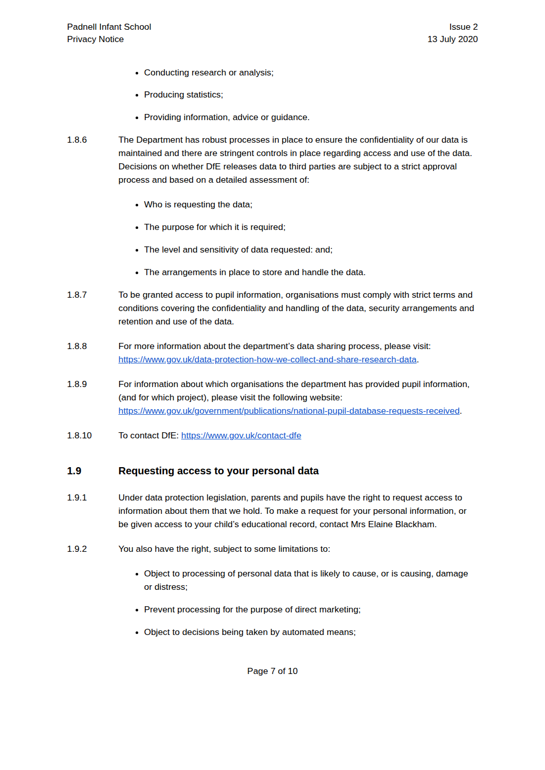Padnell Infant School
Privacy Notice
Issue 2
13 July 2020
Conducting research or analysis;
Producing statistics;
Providing information, advice or guidance.
1.8.6
The Department has robust processes in place to ensure the confidentiality of our data is maintained and there are stringent controls in place regarding access and use of the data. Decisions on whether DfE releases data to third parties are subject to a strict approval process and based on a detailed assessment of:
Who is requesting the data;
The purpose for which it is required;
The level and sensitivity of data requested: and;
The arrangements in place to store and handle the data.
1.8.7
To be granted access to pupil information, organisations must comply with strict terms and conditions covering the confidentiality and handling of the data, security arrangements and retention and use of the data.
1.8.8
For more information about the department’s data sharing process, please visit: https://www.gov.uk/data-protection-how-we-collect-and-share-research-data.
1.8.9
For information about which organisations the department has provided pupil information, (and for which project), please visit the following website: https://www.gov.uk/government/publications/national-pupil-database-requests-received.
1.8.10
To contact DfE: https://www.gov.uk/contact-dfe
1.9 Requesting access to your personal data
1.9.1
Under data protection legislation, parents and pupils have the right to request access to information about them that we hold. To make a request for your personal information, or be given access to your child’s educational record, contact Mrs Elaine Blackham.
1.9.2
You also have the right, subject to some limitations to:
Object to processing of personal data that is likely to cause, or is causing, damage or distress;
Prevent processing for the purpose of direct marketing;
Object to decisions being taken by automated means;
Page 7 of 10